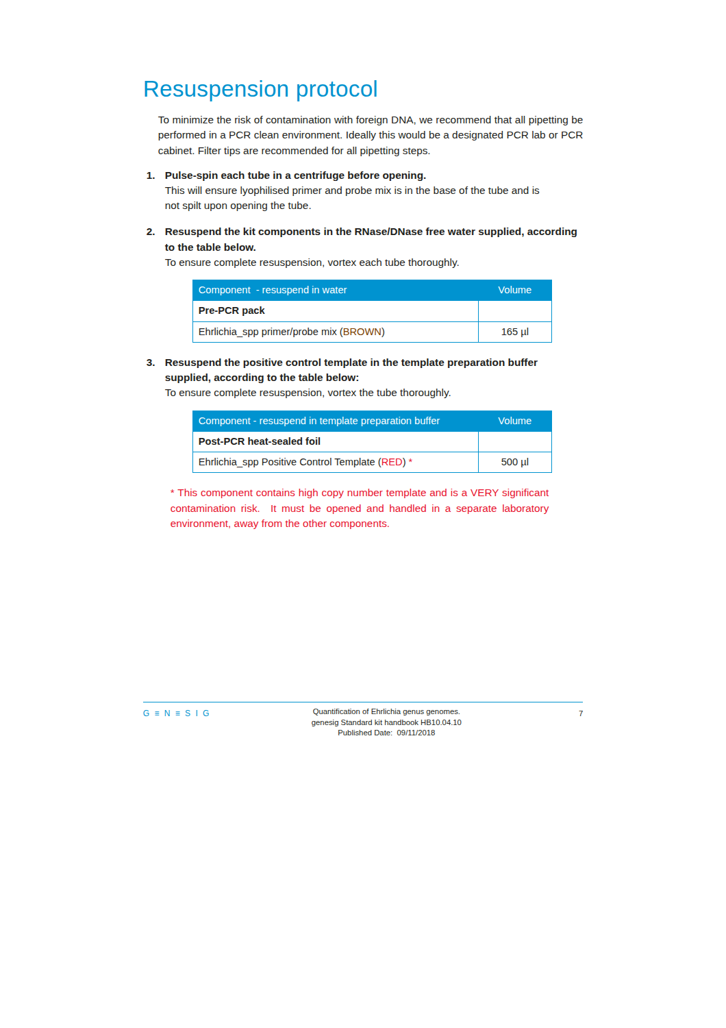Resuspension protocol
To minimize the risk of contamination with foreign DNA, we recommend that all pipetting be performed in a PCR clean environment. Ideally this would be a designated PCR lab or PCR cabinet. Filter tips are recommended for all pipetting steps.
Pulse-spin each tube in a centrifuge before opening.
This will ensure lyophilised primer and probe mix is in the base of the tube and is
not spilt upon opening the tube.
Resuspend the kit components in the RNase/DNase free water supplied, according to the table below.
To ensure complete resuspension, vortex each tube thoroughly.
| Component - resuspend in water | Volume |
| --- | --- |
| Pre-PCR pack | |
| Ehrlichia_spp primer/probe mix ( BROWN ) | 165 µl |
Resuspend the positive control template in the template preparation buffer supplied, according to the table below:
To ensure complete resuspension, vortex the tube thoroughly.
| Component - resuspend in template preparation buffer | Volume |
| --- | --- |
| Post-PCR heat-sealed foil | |
| Ehrlichia_spp Positive Control Template ( RED ) * | 500 µl |
* This component contains high copy number template and is a VERY significant contamination risk. It must be opened and handled in a separate laboratory environment, away from the other components.
G ≡ N ≡ S I G
Quantification of Ehrlichia genus genomes.
genesig Standard kit handbook HB10.04.10
Published Date: 09/11/2018
7